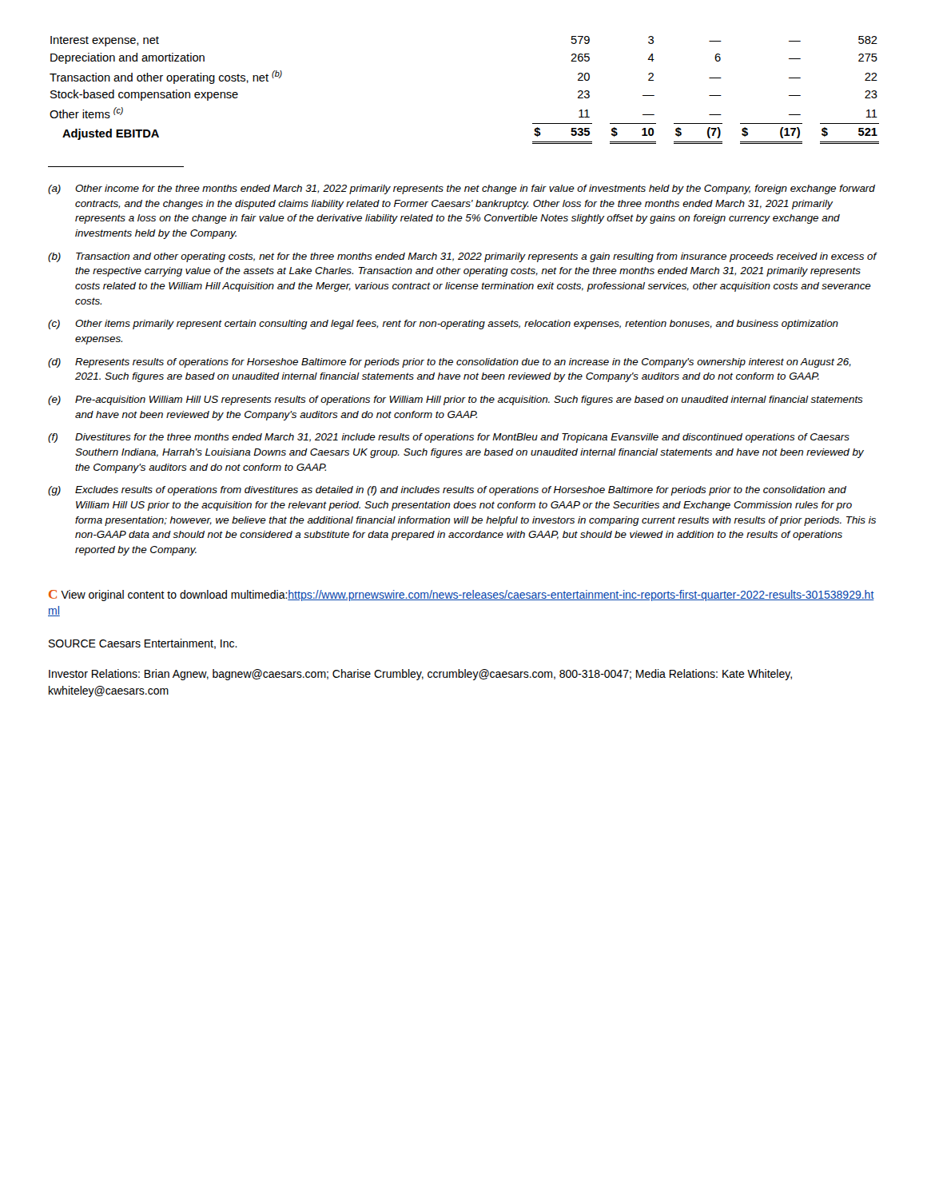| Interest expense, net | | | 579 | | | 3 | | | — | | | — | | | 582 |
| Depreciation and amortization | | | 265 | | | 4 | | | 6 | | | — | | | 275 |
| Transaction and other operating costs, net (b) | | | 20 | | | 2 | | | — | | | — | | | 22 |
| Stock-based compensation expense | | | 23 | | | — | | | — | | | — | | | 23 |
| Other items (c) | | | 11 | | | — | | | — | | | — | | | 11 |
| Adjusted EBITDA | | $ | 535 | | $ | 10 | | $ | (7) | | $ | (17) | | $ | 521 |
(a) Other income for the three months ended March 31, 2022 primarily represents the net change in fair value of investments held by the Company, foreign exchange forward contracts, and the changes in the disputed claims liability related to Former Caesars' bankruptcy. Other loss for the three months ended March 31, 2021 primarily represents a loss on the change in fair value of the derivative liability related to the 5% Convertible Notes slightly offset by gains on foreign currency exchange and investments held by the Company.
(b) Transaction and other operating costs, net for the three months ended March 31, 2022 primarily represents a gain resulting from insurance proceeds received in excess of the respective carrying value of the assets at Lake Charles. Transaction and other operating costs, net for the three months ended March 31, 2021 primarily represents costs related to the William Hill Acquisition and the Merger, various contract or license termination exit costs, professional services, other acquisition costs and severance costs.
(c) Other items primarily represent certain consulting and legal fees, rent for non-operating assets, relocation expenses, retention bonuses, and business optimization expenses.
(d) Represents results of operations for Horseshoe Baltimore for periods prior to the consolidation due to an increase in the Company's ownership interest on August 26, 2021. Such figures are based on unaudited internal financial statements and have not been reviewed by the Company's auditors and do not conform to GAAP.
(e) Pre-acquisition William Hill US represents results of operations for William Hill prior to the acquisition. Such figures are based on unaudited internal financial statements and have not been reviewed by the Company's auditors and do not conform to GAAP.
(f) Divestitures for the three months ended March 31, 2021 include results of operations for MontBleu and Tropicana Evansville and discontinued operations of Caesars Southern Indiana, Harrah's Louisiana Downs and Caesars UK group. Such figures are based on unaudited internal financial statements and have not been reviewed by the Company's auditors and do not conform to GAAP.
(g) Excludes results of operations from divestitures as detailed in (f) and includes results of operations of Horseshoe Baltimore for periods prior to the consolidation and William Hill US prior to the acquisition for the relevant period. Such presentation does not conform to GAAP or the Securities and Exchange Commission rules for pro forma presentation; however, we believe that the additional financial information will be helpful to investors in comparing current results with results of prior periods. This is non-GAAP data and should not be considered a substitute for data prepared in accordance with GAAP, but should be viewed in addition to the results of operations reported by the Company.
CView original content to download multimedia:https://www.prnewswire.com/news-releases/caesars-entertainment-inc-reports-first-quarter-2022-results-301538929.html
SOURCE Caesars Entertainment, Inc.
Investor Relations: Brian Agnew, bagnew@caesars.com; Charise Crumbley, ccrumbley@caesars.com, 800-318-0047; Media Relations: Kate Whiteley, kwhiteley@caesars.com